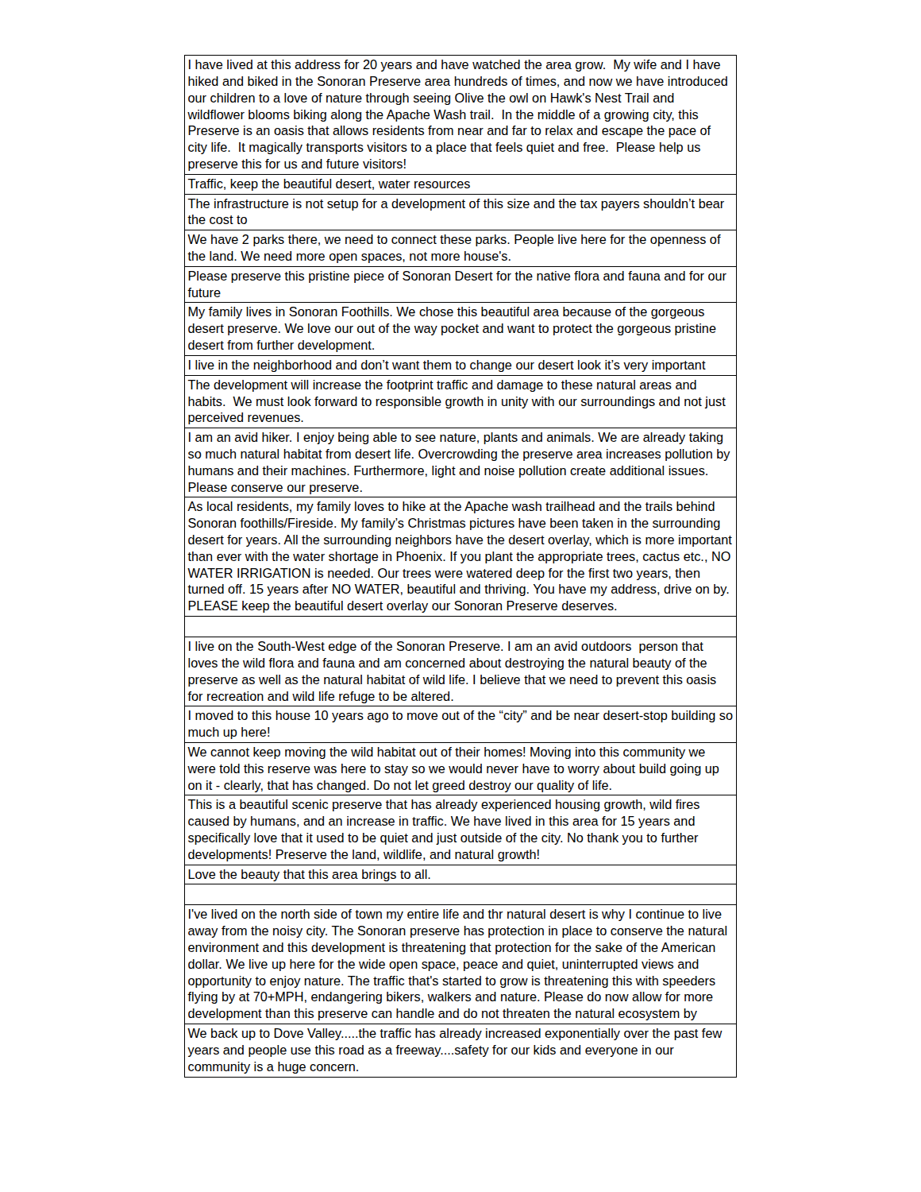| I have lived at this address for 20 years and have watched the area grow. My wife and I have hiked and biked in the Sonoran Preserve area hundreds of times, and now we have introduced our children to a love of nature through seeing Olive the owl on Hawk's Nest Trail and wildflower blooms biking along the Apache Wash trail. In the middle of a growing city, this Preserve is an oasis that allows residents from near and far to relax and escape the pace of city life. It magically transports visitors to a place that feels quiet and free. Please help us preserve this for us and future visitors! |
| Traffic, keep the beautiful desert, water resources |
| The infrastructure is not setup for a development of this size and the tax payers shouldn’t bear the cost to |
| We have 2 parks there, we need to connect these parks. People live here for the openness of the land. We need more open spaces, not more house's. |
| Please preserve this pristine piece of Sonoran Desert for the native flora and fauna and for our future |
| My family lives in Sonoran Foothills. We chose this beautiful area because of the gorgeous desert preserve. We love our out of the way pocket and want to protect the gorgeous pristine desert from further development. |
| I live in the neighborhood and don’t want them to change our desert look it’s very important |
| The development will increase the footprint traffic and damage to these natural areas and habits. We must look forward to responsible growth in unity with our surroundings and not just perceived revenues. |
| I am an avid hiker. I enjoy being able to see nature, plants and animals. We are already taking so much natural habitat from desert life. Overcrowding the preserve area increases pollution by humans and their machines. Furthermore, light and noise pollution create additional issues. Please conserve our preserve. |
| As local residents, my family loves to hike at the Apache wash trailhead and the trails behind Sonoran foothills/Fireside. My family’s Christmas pictures have been taken in the surrounding desert for years. All the surrounding neighbors have the desert overlay, which is more important than ever with the water shortage in Phoenix. If you plant the appropriate trees, cactus etc., NO WATER IRRIGATION is needed. Our trees were watered deep for the first two years, then turned off. 15 years after NO WATER, beautiful and thriving. You have my address, drive on by. PLEASE keep the beautiful desert overlay our Sonoran Preserve deserves. |
| I live on the South-West edge of the Sonoran Preserve. I am an avid outdoors person that loves the wild flora and fauna and am concerned about destroying the natural beauty of the preserve as well as the natural habitat of wild life. I believe that we need to prevent this oasis for recreation and wild life refuge to be altered. |
| I moved to this house 10 years ago to move out of the “city” and be near desert-stop building so much up here! |
| We cannot keep moving the wild habitat out of their homes! Moving into this community we were told this reserve was here to stay so we would never have to worry about build going up on it - clearly, that has changed. Do not let greed destroy our quality of life. |
| This is a beautiful scenic preserve that has already experienced housing growth, wild fires caused by humans, and an increase in traffic. We have lived in this area for 15 years and specifically love that it used to be quiet and just outside of the city. No thank you to further developments! Preserve the land, wildlife, and natural growth! |
| Love the beauty that this area brings to all. |
| I've lived on the north side of town my entire life and thr natural desert is why I continue to live away from the noisy city. The Sonoran preserve has protection in place to conserve the natural environment and this development is threatening that protection for the sake of the American dollar. We live up here for the wide open space, peace and quiet, uninterrupted views and opportunity to enjoy nature. The traffic that's started to grow is threatening this with speeders flying by at 70+MPH, endangering bikers, walkers and nature. Please do now allow for more development than this preserve can handle and do not threaten the natural ecosystem by |
| We back up to Dove Valley.....the traffic has already increased exponentially over the past few years and people use this road as a freeway....safety for our kids and everyone in our community is a huge concern. |